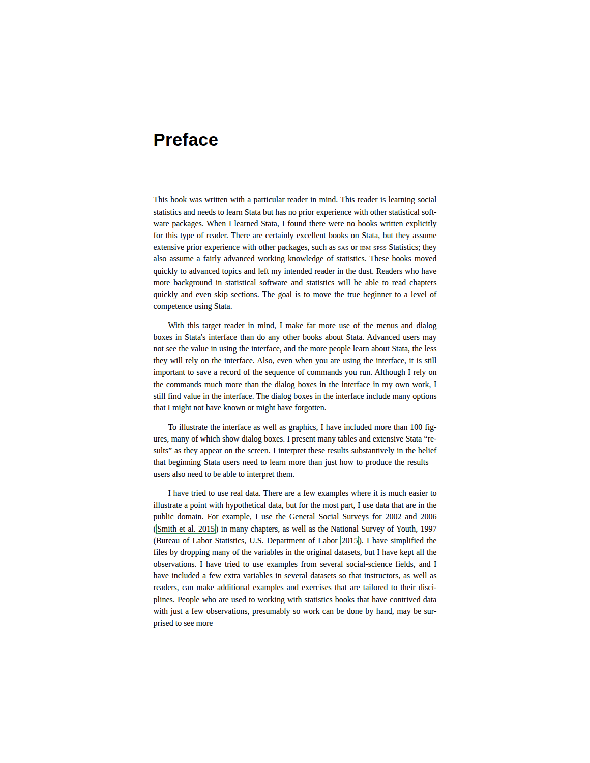Preface
This book was written with a particular reader in mind. This reader is learning social statistics and needs to learn Stata but has no prior experience with other statistical software packages. When I learned Stata, I found there were no books written explicitly for this type of reader. There are certainly excellent books on Stata, but they assume extensive prior experience with other packages, such as sas or ibm spss Statistics; they also assume a fairly advanced working knowledge of statistics. These books moved quickly to advanced topics and left my intended reader in the dust. Readers who have more background in statistical software and statistics will be able to read chapters quickly and even skip sections. The goal is to move the true beginner to a level of competence using Stata.
With this target reader in mind, I make far more use of the menus and dialog boxes in Stata's interface than do any other books about Stata. Advanced users may not see the value in using the interface, and the more people learn about Stata, the less they will rely on the interface. Also, even when you are using the interface, it is still important to save a record of the sequence of commands you run. Although I rely on the commands much more than the dialog boxes in the interface in my own work, I still find value in the interface. The dialog boxes in the interface include many options that I might not have known or might have forgotten.
To illustrate the interface as well as graphics, I have included more than 100 figures, many of which show dialog boxes. I present many tables and extensive Stata “results” as they appear on the screen. I interpret these results substantively in the belief that beginning Stata users need to learn more than just how to produce the results—users also need to be able to interpret them.
I have tried to use real data. There are a few examples where it is much easier to illustrate a point with hypothetical data, but for the most part, I use data that are in the public domain. For example, I use the General Social Surveys for 2002 and 2006 (Smith et al. 2015) in many chapters, as well as the National Survey of Youth, 1997 (Bureau of Labor Statistics, U.S. Department of Labor 2015). I have simplified the files by dropping many of the variables in the original datasets, but I have kept all the observations. I have tried to use examples from several social-science fields, and I have included a few extra variables in several datasets so that instructors, as well as readers, can make additional examples and exercises that are tailored to their disciplines. People who are used to working with statistics books that have contrived data with just a few observations, presumably so work can be done by hand, may be surprised to see more